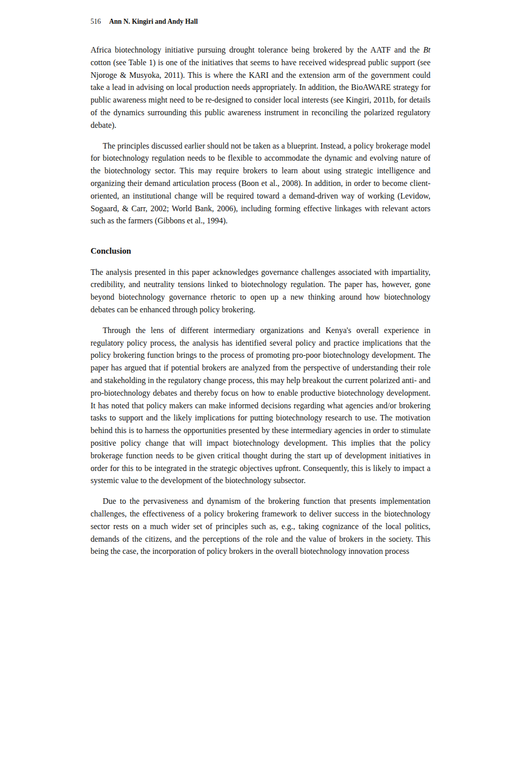516 Ann N. Kingiri and Andy Hall
Africa biotechnology initiative pursuing drought tolerance being brokered by the AATF and the Bt cotton (see Table 1) is one of the initiatives that seems to have received widespread public support (see Njoroge & Musyoka, 2011). This is where the KARI and the extension arm of the government could take a lead in advising on local production needs appropriately. In addition, the BioAWARE strategy for public awareness might need to be re-designed to consider local interests (see Kingiri, 2011b, for details of the dynamics surrounding this public awareness instrument in reconciling the polarized regulatory debate).
The principles discussed earlier should not be taken as a blueprint. Instead, a policy brokerage model for biotechnology regulation needs to be flexible to accommodate the dynamic and evolving nature of the biotechnology sector. This may require brokers to learn about using strategic intelligence and organizing their demand articulation process (Boon et al., 2008). In addition, in order to become client-oriented, an institutional change will be required toward a demand-driven way of working (Levidow, Sogaard, & Carr, 2002; World Bank, 2006), including forming effective linkages with relevant actors such as the farmers (Gibbons et al., 1994).
Conclusion
The analysis presented in this paper acknowledges governance challenges associated with impartiality, credibility, and neutrality tensions linked to biotechnology regulation. The paper has, however, gone beyond biotechnology governance rhetoric to open up a new thinking around how biotechnology debates can be enhanced through policy brokering.
Through the lens of different intermediary organizations and Kenya's overall experience in regulatory policy process, the analysis has identified several policy and practice implications that the policy brokering function brings to the process of promoting pro-poor biotechnology development. The paper has argued that if potential brokers are analyzed from the perspective of understanding their role and stakeholding in the regulatory change process, this may help breakout the current polarized anti- and pro-biotechnology debates and thereby focus on how to enable productive biotechnology development. It has noted that policy makers can make informed decisions regarding what agencies and/or brokering tasks to support and the likely implications for putting biotechnology research to use. The motivation behind this is to harness the opportunities presented by these intermediary agencies in order to stimulate positive policy change that will impact biotechnology development. This implies that the policy brokerage function needs to be given critical thought during the start up of development initiatives in order for this to be integrated in the strategic objectives upfront. Consequently, this is likely to impact a systemic value to the development of the biotechnology subsector.
Due to the pervasiveness and dynamism of the brokering function that presents implementation challenges, the effectiveness of a policy brokering framework to deliver success in the biotechnology sector rests on a much wider set of principles such as, e.g., taking cognizance of the local politics, demands of the citizens, and the perceptions of the role and the value of brokers in the society. This being the case, the incorporation of policy brokers in the overall biotechnology innovation process